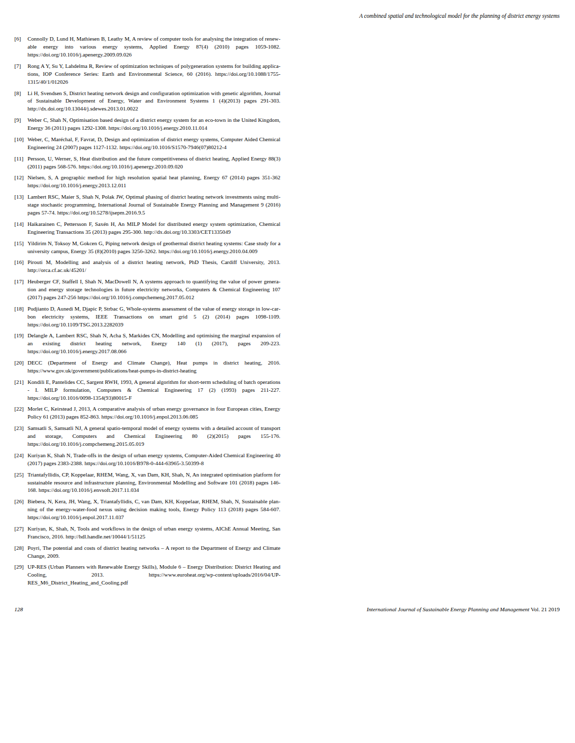A combined spatial and technological model for the planning of district energy systems
[6] Connolly D, Lund H, Mathiesen B, Leathy M, A review of computer tools for analysing the integration of renewable energy into various energy systems, Applied Energy 87(4) (2010) pages 1059-1082. https://doi.org/10.1016/j.apenergy.2009.09.026
[7] Rong A Y, Su Y, Lahdelma R, Review of optimization techniques of polygeneration systems for building applications, IOP Conference Series: Earth and Environmental Science, 60 (2016). https://doi.org/10.1088/1755-1315/40/1/012026
[8] Li H, Svendsen S, District heating network design and configuration optimization with genetic algorithm, Journal of Sustainable Development of Energy, Water and Environment Systems 1 (4)(2013) pages 291-303. http://dx.doi.org/10.13044/j.sdewes.2013.01.0022
[9] Weber C, Shah N, Optimisation based design of a district energy system for an eco-town in the United Kingdom, Energy 36 (2011) pages 1292-1308. https://doi.org/10.1016/j.energy.2010.11.014
[10] Weber, C, Maréchal, F, Favrat, D, Design and optimization of district energy systems, Computer Aided Chemical Engineering 24 (2007) pages 1127-1132. https://doi.org/10.1016/S1570-7946(07)80212-4
[11] Persson, U, Werner, S, Heat distribution and the future competitiveness of district heating, Applied Energy 88(3) (2011) pages 568-576. https://doi.org/10.1016/j.apenergy.2010.09.020
[12] Nielsen, S, A geographic method for high resolution spatial heat planning, Energy 67 (2014) pages 351-362 https://doi.org/10.1016/j.energy.2013.12.011
[13] Lambert RSC, Maier S, Shah N, Polak JW, Optimal phasing of district heating network investments using multi-stage stochastic programming, International Journal of Sustainable Energy Planning and Management 9 (2016) pages 57-74. https://doi.org/10.5278/ijsepm.2016.9.5
[14] Haikarainen C, Pettersson F, Saxén H, An MILP Model for distributed energy system optimization, Chemical Engineering Transactions 35 (2013) pages 295-300. http://dx.doi.org/10.3303/CET1335049
[15] Yildirim N, Toksoy M, Gokcen G, Piping network design of geothermal district heating systems: Case study for a university campus, Energy 35 (8)(2010) pages 3256-3262. https://doi.org/10.1016/j.energy.2010.04.009
[16] Pirouti M, Modelling and analysis of a district heating network, PhD Thesis, Cardiff University, 2013. http://orca.cf.ac.uk/45201/
[17] Heuberger CF, Staffell I, Shah N, MacDowell N, A systems approach to quantifying the value of power generation and energy storage technologies in future electricity networks, Computers & Chemical Engineering 107 (2017) pages 247-256 https://doi.org/10.1016/j.compchemeng.2017.05.012
[18] Pudjianto D, Aunedi M, Djapic P, Strbac G, Whole-systems assessment of the value of energy storage in low-carbon electricity systems, IEEE Transactions on smart grid 5 (2) (2014) pages 1098-1109. https://doi.org/10.1109/TSG.2013.2282039
[19] Delangle A, Lambert RSC, Shah N, Acha S, Markides CN, Modelling and optimising the marginal expansion of an existing district heating network, Energy 140 (1) (2017), pages 209-223. https://doi.org/10.1016/j.energy.2017.08.066
[20] DECC (Department of Energy and Climate Change), Heat pumps in district heating, 2016. https://www.gov.uk/government/publications/heat-pumps-in-district-heating
[21] Kondili E, Pantelides CC, Sargent RWH, 1993, A general algorithm for short-term scheduling of batch operations - I. MILP formulation, Computers & Chemical Engineering 17 (2) (1993) pages 211-227. https://doi.org/10.1016/0098-1354(93)80015-F
[22] Morlet C, Keirstead J, 2013, A comparative analysis of urban energy governance in four European cities, Energy Policy 61 (2013) pages 852-863. https://doi.org/10.1016/j.enpol.2013.06.085
[23] Samsatli S, Samsatli NJ, A general spatio-temporal model of energy systems with a detailed account of transport and storage, Computers and Chemical Engineering 80 (2)(2015) pages 155-176. https://doi.org/10.1016/j.compchemeng.2015.05.019
[24] Kuriyan K, Shah N, Trade-offs in the design of urban energy systems, Computer-Aided Chemical Engineering 40 (2017) pages 2383-2388. https://doi.org/10.1016/B978-0-444-63965-3.50399-8
[25] Triantafyllidis, CP, Koppelaar, RHEM, Wang, X, van Dam, KH, Shah, N, An integrated optimisation platform for sustainable resource and infrastructure planning, Environmental Modelling and Software 101 (2018) pages 146-168. https://doi.org/10.1016/j.envsoft.2017.11.034
[26] Biebera, N, Kera, JH, Wang, X, Triantafyllidis, C, van Dam, KH, Koppelaar, RHEM, Shah, N, Sustainable planning of the energy-water-food nexus using decision making tools, Energy Policy 113 (2018) pages 584-607. https://doi.org/10.1016/j.enpol.2017.11.037
[27] Kuriyan, K, Shah, N, Tools and workflows in the design of urban energy systems, AIChE Annual Meeting, San Francisco, 2016. http://hdl.handle.net/10044/1/51125
[28] Poyri, The potential and costs of district heating networks – A report to the Department of Energy and Climate Change, 2009.
[29] UP-RES (Urban Planners with Renewable Energy Skills), Module 6 – Energy Distribution: District Heating and Cooling, 2013. https://www.euroheat.org/wp-content/uploads/2016/04/UP-RES_M6_District_Heating_and_Cooling.pdf
128 International Journal of Sustainable Energy Planning and Management Vol. 21 2019